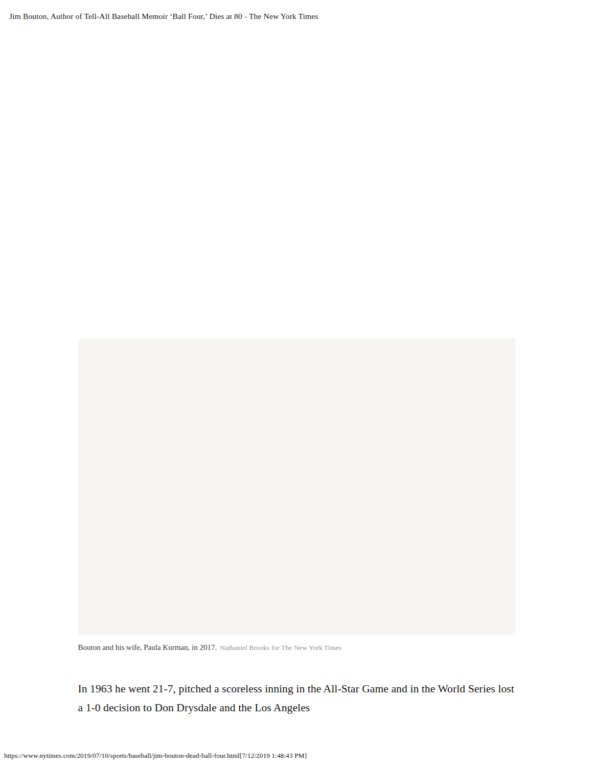Jim Bouton, Author of Tell-All Baseball Memoir ‘Ball Four,’ Dies at 80 - The New York Times
Bouton and his wife, Paula Kurman, in 2017.Nathaniel Brooks for The New York Times
In 1963 he went 21-7, pitched a scoreless inning in the All-Star Game and in the World Series lost a 1-0 decision to Don Drysdale and the Los Angeles
https://www.nytimes.com/2019/07/10/sports/baseball/jim-bouton-dead-ball-four.html[7/12/2019 1:48:43 PM]